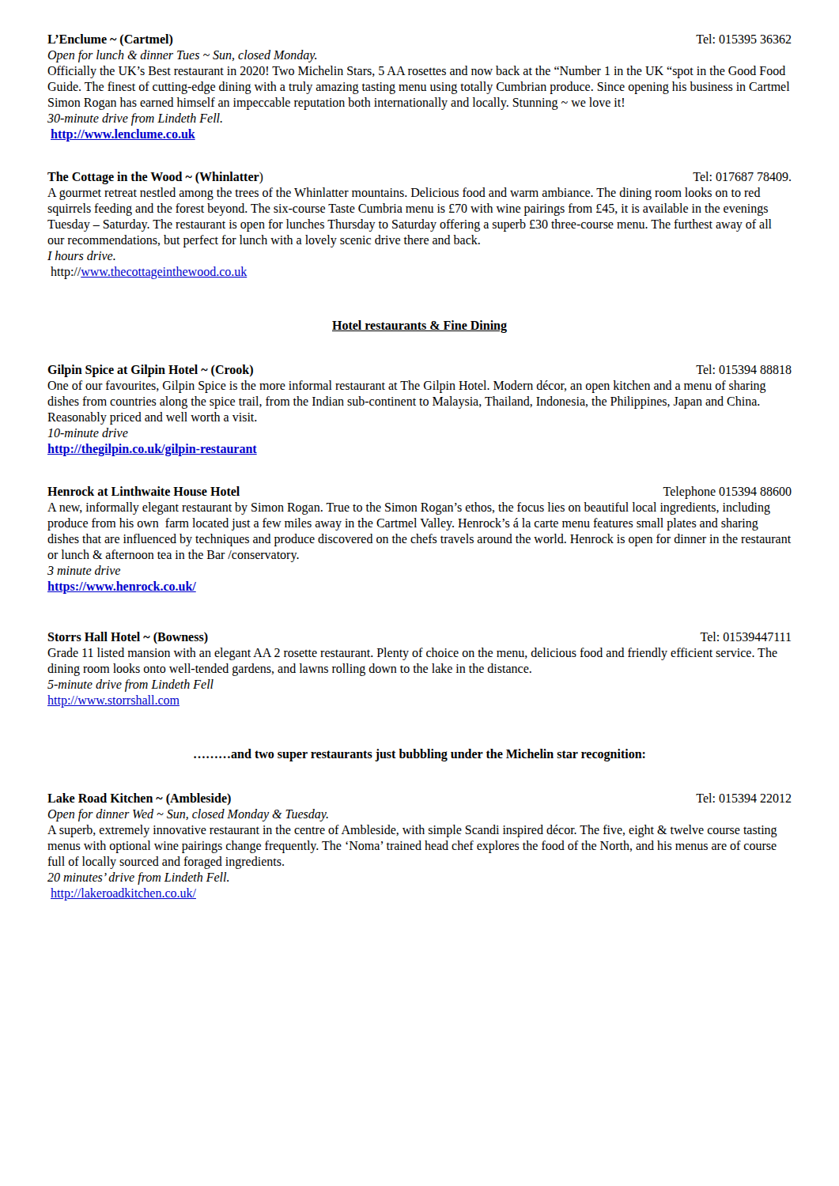L’Enclume ~ (Cartmel) Tel: 015395 36362
Open for lunch & dinner Tues ~ Sun, closed Monday.
Officially the UK’s Best restaurant in 2020! Two Michelin Stars, 5 AA rosettes and now back at the “Number 1 in the UK “spot in the Good Food Guide. The finest of cutting-edge dining with a truly amazing tasting menu using totally Cumbrian produce. Since opening his business in Cartmel Simon Rogan has earned himself an impeccable reputation both internationally and locally. Stunning ~ we love it!
30-minute drive from Lindeth Fell.
http://www.lenclume.co.uk
The Cottage in the Wood ~ (Whinlatter) Tel: 017687 78409.
A gourmet retreat nestled among the trees of the Whinlatter mountains. Delicious food and warm ambiance. The dining room looks on to red squirrels feeding and the forest beyond. The six-course Taste Cumbria menu is £70 with wine pairings from £45, it is available in the evenings Tuesday – Saturday. The restaurant is open for lunches Thursday to Saturday offering a superb £30 three-course menu. The furthest away of all our recommendations, but perfect for lunch with a lovely scenic drive there and back.
I hours drive.
http://www.thecottageinthewood.co.uk
Hotel restaurants & Fine Dining
Gilpin Spice at Gilpin Hotel ~ (Crook) Tel: 015394 88818
One of our favourites, Gilpin Spice is the more informal restaurant at The Gilpin Hotel. Modern décor, an open kitchen and a menu of sharing dishes from countries along the spice trail, from the Indian sub-continent to Malaysia, Thailand, Indonesia, the Philippines, Japan and China. Reasonably priced and well worth a visit.
10-minute drive
http://thegilpin.co.uk/gilpin-restaurant
Henrock at Linthwaite House Hotel Telephone 015394 88600
A new, informally elegant restaurant by Simon Rogan. True to the Simon Rogan’s ethos, the focus lies on beautiful local ingredients, including produce from his own farm located just a few miles away in the Cartmel Valley. Henrock’s á la carte menu features small plates and sharing dishes that are influenced by techniques and produce discovered on the chefs travels around the world. Henrock is open for dinner in the restaurant or lunch & afternoon tea in the Bar /conservatory.
3 minute drive
https://www.henrock.co.uk/
Storrs Hall Hotel ~ (Bowness) Tel: 01539447111
Grade 11 listed mansion with an elegant AA 2 rosette restaurant. Plenty of choice on the menu, delicious food and friendly efficient service. The dining room looks onto well-tended gardens, and lawns rolling down to the lake in the distance.
5-minute drive from Lindeth Fell
http://www.storrshall.com
………and two super restaurants just bubbling under the Michelin star recognition:
Lake Road Kitchen ~ (Ambleside) Tel: 015394 22012
Open for dinner Wed ~ Sun, closed Monday & Tuesday.
A superb, extremely innovative restaurant in the centre of Ambleside, with simple Scandi inspired décor. The five, eight & twelve course tasting menus with optional wine pairings change frequently. The ‘Noma’ trained head chef explores the food of the North, and his menus are of course full of locally sourced and foraged ingredients.
20 minutes’ drive from Lindeth Fell.
http://lakeroadkitchen.co.uk/